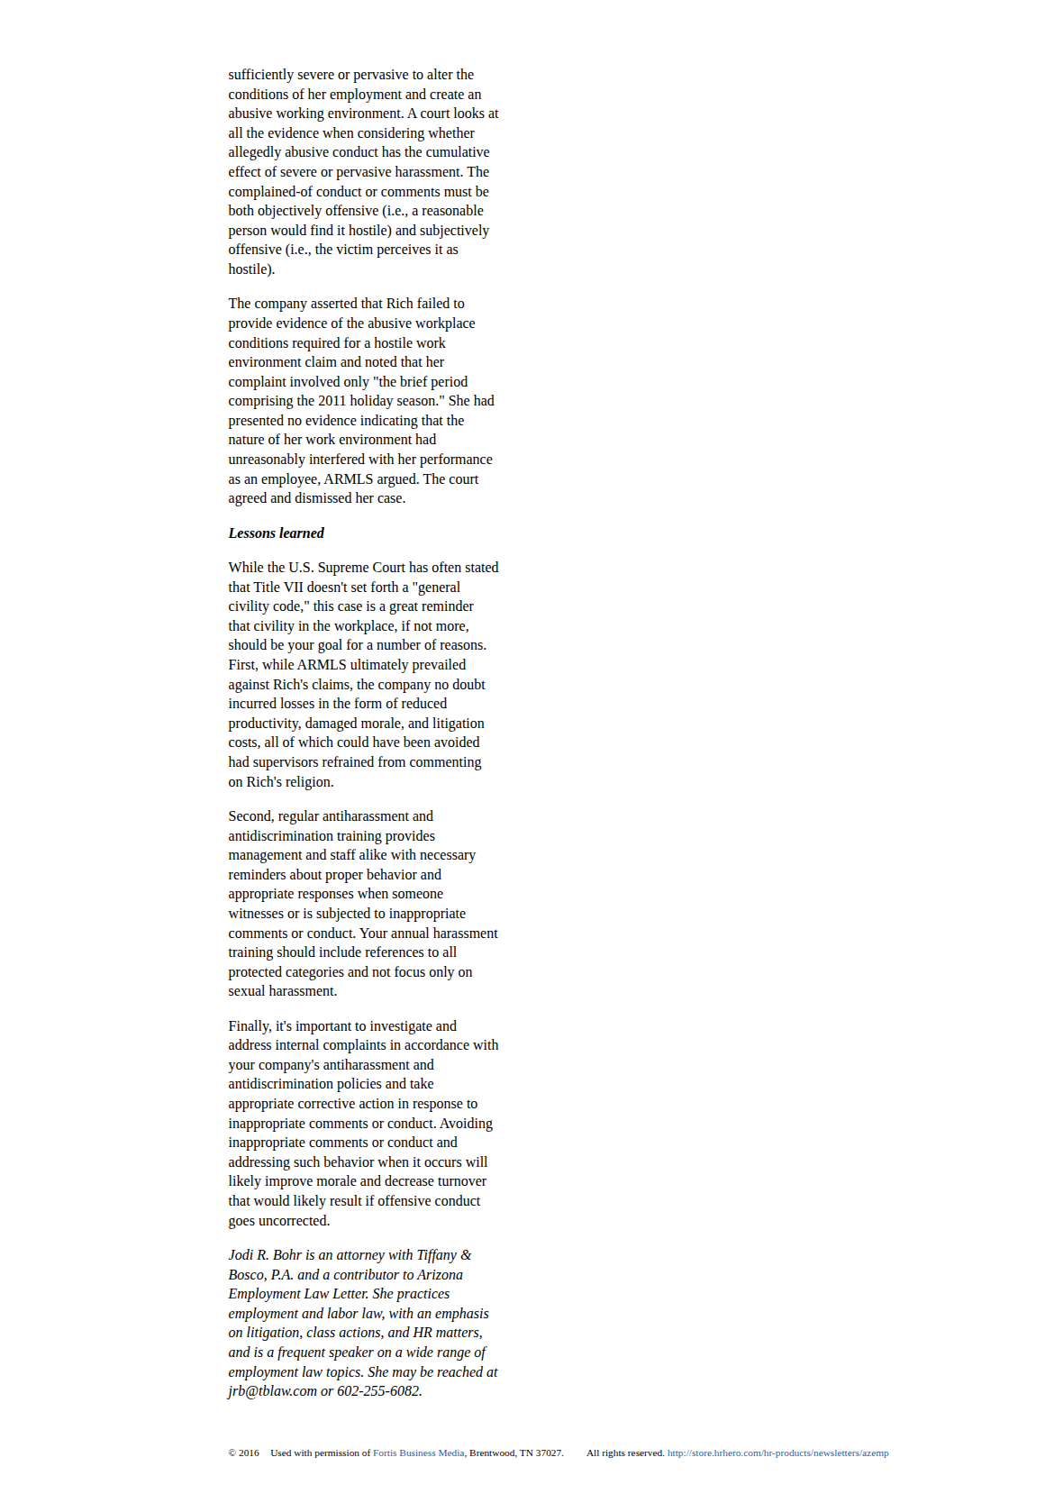sufficiently severe or pervasive to alter the conditions of her employment and create an abusive working environment. A court looks at all the evidence when considering whether allegedly abusive conduct has the cumulative effect of severe or pervasive harassment. The complained-of conduct or comments must be both objectively offensive (i.e., a reasonable person would find it hostile) and subjectively offensive (i.e., the victim perceives it as hostile).
The company asserted that Rich failed to provide evidence of the abusive workplace conditions required for a hostile work environment claim and noted that her complaint involved only "the brief period comprising the 2011 holiday season." She had presented no evidence indicating that the nature of her work environment had unreasonably interfered with her performance as an employee, ARMLS argued. The court agreed and dismissed her case.
Lessons learned
While the U.S. Supreme Court has often stated that Title VII doesn't set forth a "general civility code," this case is a great reminder that civility in the workplace, if not more, should be your goal for a number of reasons. First, while ARMLS ultimately prevailed against Rich's claims, the company no doubt incurred losses in the form of reduced productivity, damaged morale, and litigation costs, all of which could have been avoided had supervisors refrained from commenting on Rich's religion.
Second, regular antiharassment and antidiscrimination training provides management and staff alike with necessary reminders about proper behavior and appropriate responses when someone witnesses or is subjected to inappropriate comments or conduct. Your annual harassment training should include references to all protected categories and not focus only on sexual harassment.
Finally, it's important to investigate and address internal complaints in accordance with your company's antiharassment and antidiscrimination policies and take appropriate corrective action in response to inappropriate comments or conduct. Avoiding inappropriate comments or conduct and addressing such behavior when it occurs will likely improve morale and decrease turnover that would likely result if offensive conduct goes uncorrected.
Jodi R. Bohr is an attorney with Tiffany & Bosco, P.A. and a contributor to Arizona Employment Law Letter. She practices employment and labor law, with an emphasis on litigation, class actions, and HR matters, and is a frequent speaker on a wide range of employment law topics. She may be reached at jrb@tblaw.com or 602-255-6082.
© 2016 Used with permission of Fortis Business Media, Brentwood, TN 37027. All rights reserved. http://store.hrhero.com/hr-products/newsletters/azemp